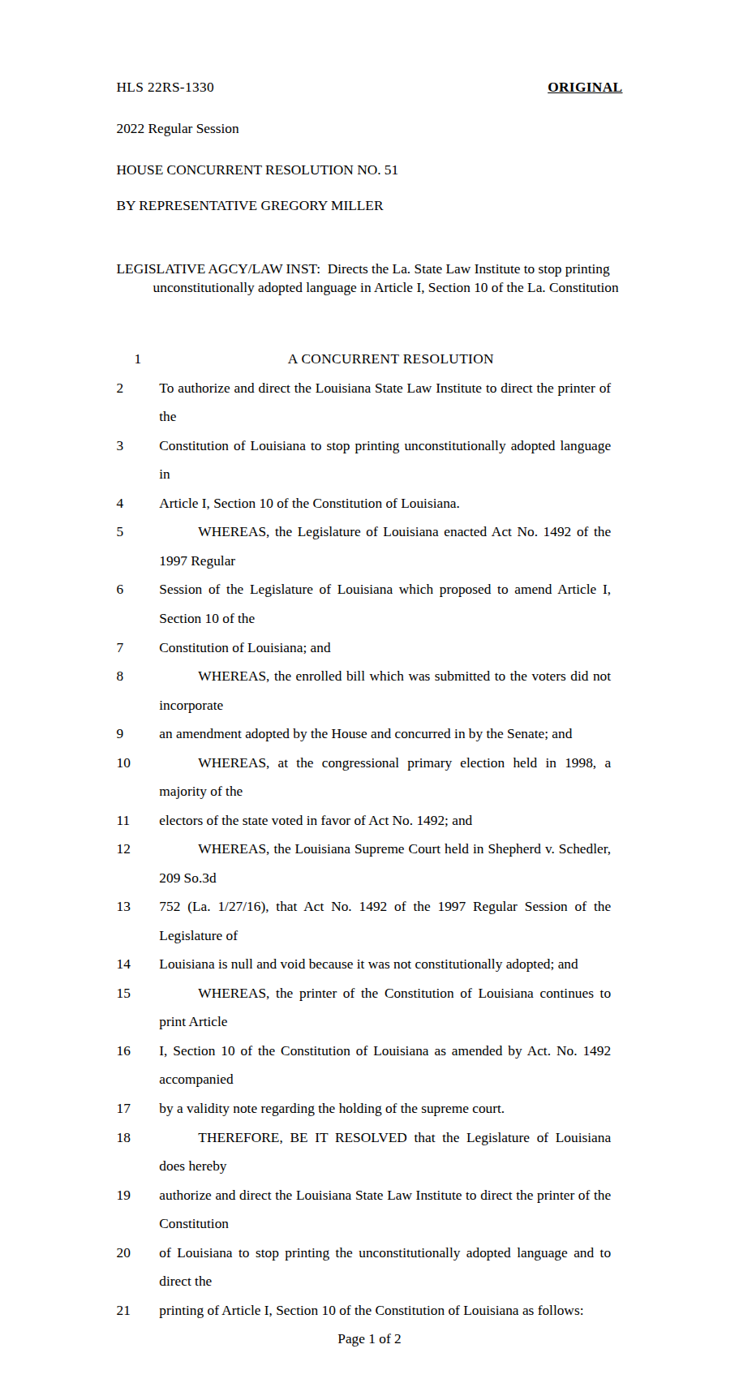HLS 22RS-1330
ORIGINAL
2022 Regular Session
HOUSE CONCURRENT RESOLUTION NO. 51
BY REPRESENTATIVE GREGORY MILLER
LEGISLATIVE AGCY/LAW INST: Directs the La. State Law Institute to stop printing unconstitutionally adopted language in Article I, Section 10 of the La. Constitution
A CONCURRENT RESOLUTION
To authorize and direct the Louisiana State Law Institute to direct the printer of the
Constitution of Louisiana to stop printing unconstitutionally adopted language in
Article I, Section 10 of the Constitution of Louisiana.
WHEREAS, the Legislature of Louisiana enacted Act No. 1492 of the 1997 Regular
Session of the Legislature of Louisiana which proposed to amend Article I, Section 10 of the
Constitution of Louisiana; and
WHEREAS, the enrolled bill which was submitted to the voters did not incorporate
an amendment adopted by the House and concurred in by the Senate; and
WHEREAS, at the congressional primary election held in 1998, a majority of the
electors of the state voted in favor of Act No. 1492; and
WHEREAS, the Louisiana Supreme Court held in Shepherd v. Schedler, 209 So.3d
752 (La. 1/27/16), that Act No. 1492 of the 1997 Regular Session of the Legislature of
Louisiana is null and void because it was not constitutionally adopted; and
WHEREAS, the printer of the Constitution of Louisiana continues to print Article
I, Section 10 of the Constitution of Louisiana as amended by Act. No. 1492 accompanied
by a validity note regarding the holding of the supreme court.
THEREFORE, BE IT RESOLVED that the Legislature of Louisiana does hereby
authorize and direct the Louisiana State Law Institute to direct the printer of the Constitution
of Louisiana to stop printing the unconstitutionally adopted language and to direct the
printing of Article I, Section 10 of the Constitution of Louisiana as follows:
Page 1 of 2